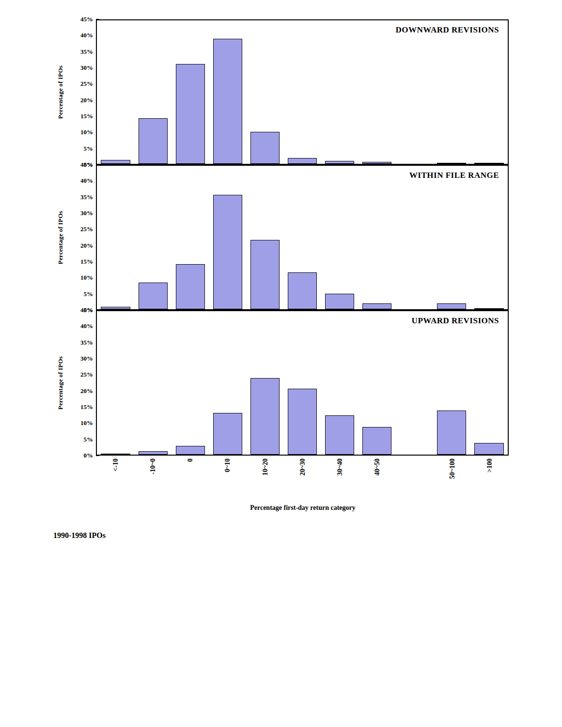Percentage of IPOs
45%
40%
35%
30%
25%
20%
15%
10%
5%
0%
DOWNWARD REVISIONS
Percentage of IPOs
45%
40%
35%
30%
25%
20%
15%
10%
5%
0%
WITHIN FILE RANGE
Percentage of IPOs
45%
40%
35%
30%
25%
20%
15%
10%
5%
0%
UPWARD REVISIONS
<-10
-10~0
0
0~10
10~20
20~30
30~40
40~50
50~100
>100
Percentage first-day return category
1990-1998 IPOs